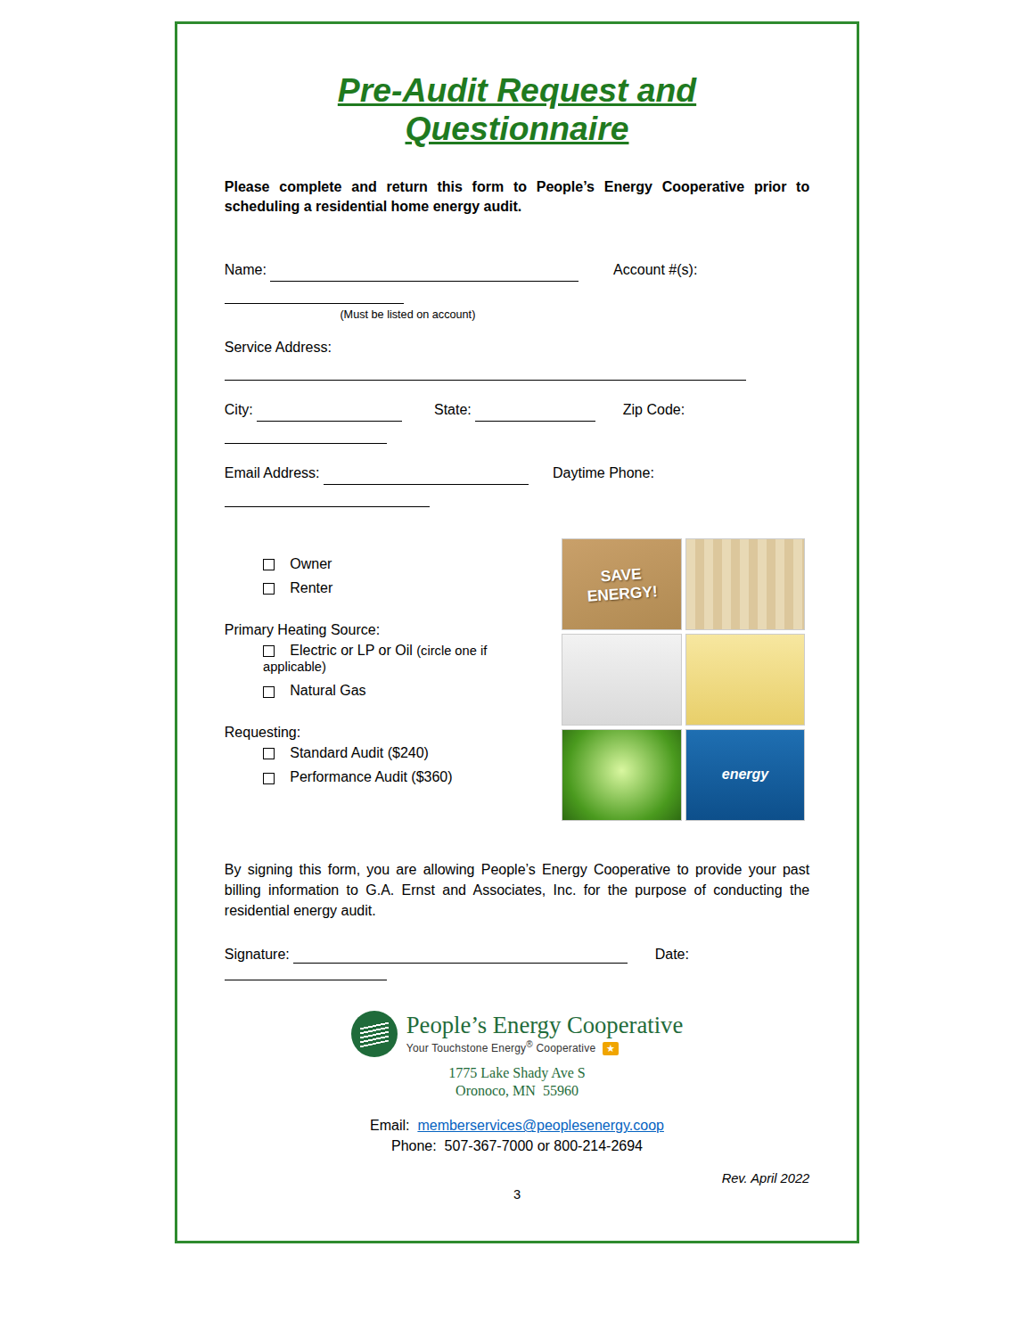Pre-Audit Request and Questionnaire
Please complete and return this form to People’s Energy Cooperative prior to scheduling a residential home energy audit.
Name: Account #(s):
(Must be listed on account)
Service Address:
City: State: Zip Code:
Email Address: Daytime Phone:
Owner
Renter
Primary Heating Source:
Electric or LP or Oil (circle one if applicable)
Natural Gas
Requesting:
Standard Audit ($240)
Performance Audit ($360)
SAVE
ENERGY!
energy
By signing this form, you are allowing People’s Energy Cooperative to provide your past billing information to G.A. Ernst and Associates, Inc. for the purpose of conducting the residential energy audit.
Signature: Date:
People’s Energy Cooperative
Your Touchstone Energy® Cooperative ★
1775 Lake Shady Ave S
Oronoco, MN 55960
Email: memberservices@peoplesenergy.coop
Phone: 507-367-7000 or 800-214-2694
Rev. April 2022
3